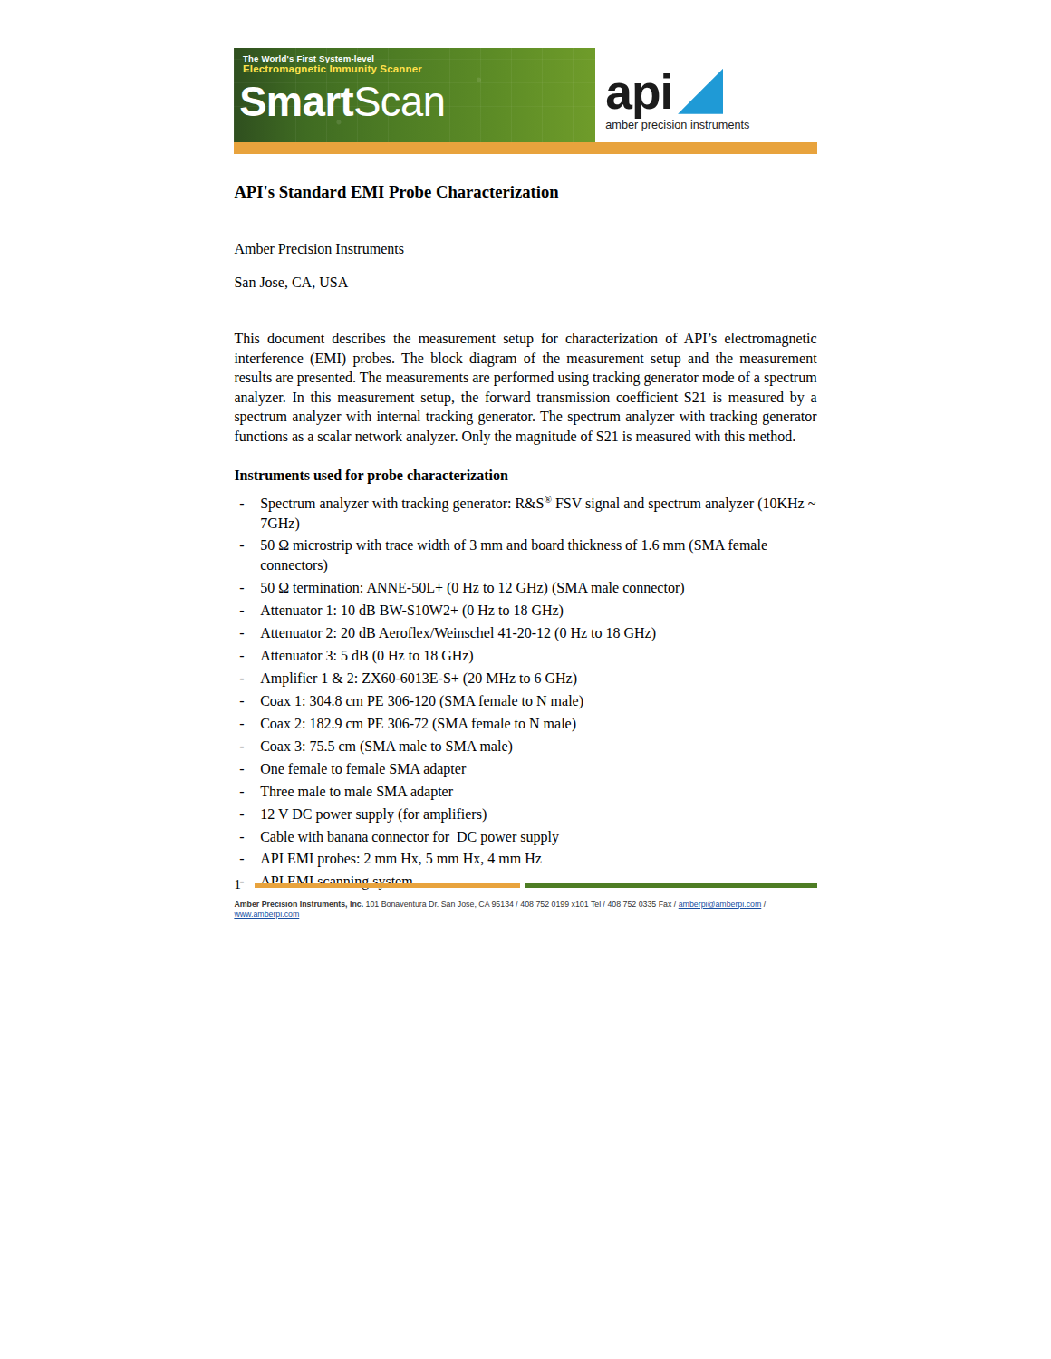The World's First System-level
Electromagnetic Immunity Scanner
SmartScan
api
amber precision instruments
API's Standard EMI Probe Characterization
Amber Precision Instruments
San Jose, CA, USA
This document describes the measurement setup for characterization of API’s electromagnetic interference (EMI) probes. The block diagram of the measurement setup and the measurement results are presented. The measurements are performed using tracking generator mode of a spectrum analyzer. In this measurement setup, the forward transmission coefficient S21 is measured by a spectrum analyzer with internal tracking generator. The spectrum analyzer with tracking generator functions as a scalar network analyzer. Only the magnitude of S21 is measured with this method.
Instruments used for probe characterization
Spectrum analyzer with tracking generator: R&S® FSV signal and spectrum analyzer (10KHz ~ 7GHz)
50 Ω microstrip with trace width of 3 mm and board thickness of 1.6 mm (SMA female connectors)
50 Ω termination: ANNE-50L+ (0 Hz to 12 GHz) (SMA male connector)
Attenuator 1: 10 dB BW-S10W2+ (0 Hz to 18 GHz)
Attenuator 2: 20 dB Aeroflex/Weinschel 41-20-12 (0 Hz to 18 GHz)
Attenuator 3: 5 dB (0 Hz to 18 GHz)
Amplifier 1 & 2: ZX60-6013E-S+ (20 MHz to 6 GHz)
Coax 1: 304.8 cm PE 306-120 (SMA female to N male)
Coax 2: 182.9 cm PE 306-72 (SMA female to N male)
Coax 3: 75.5 cm (SMA male to SMA male)
One female to female SMA adapter
Three male to male SMA adapter
12 V DC power supply (for amplifiers)
Cable with banana connector for DC power supply
API EMI probes: 2 mm Hx, 5 mm Hx, 4 mm Hz
API EMI scanning system
1
Amber Precision Instruments, Inc. 101 Bonaventura Dr. San Jose, CA 95134 / 408 752 0199 x101 Tel / 408 752 0335 Fax / amberpi@amberpi.com / www.amberpi.com